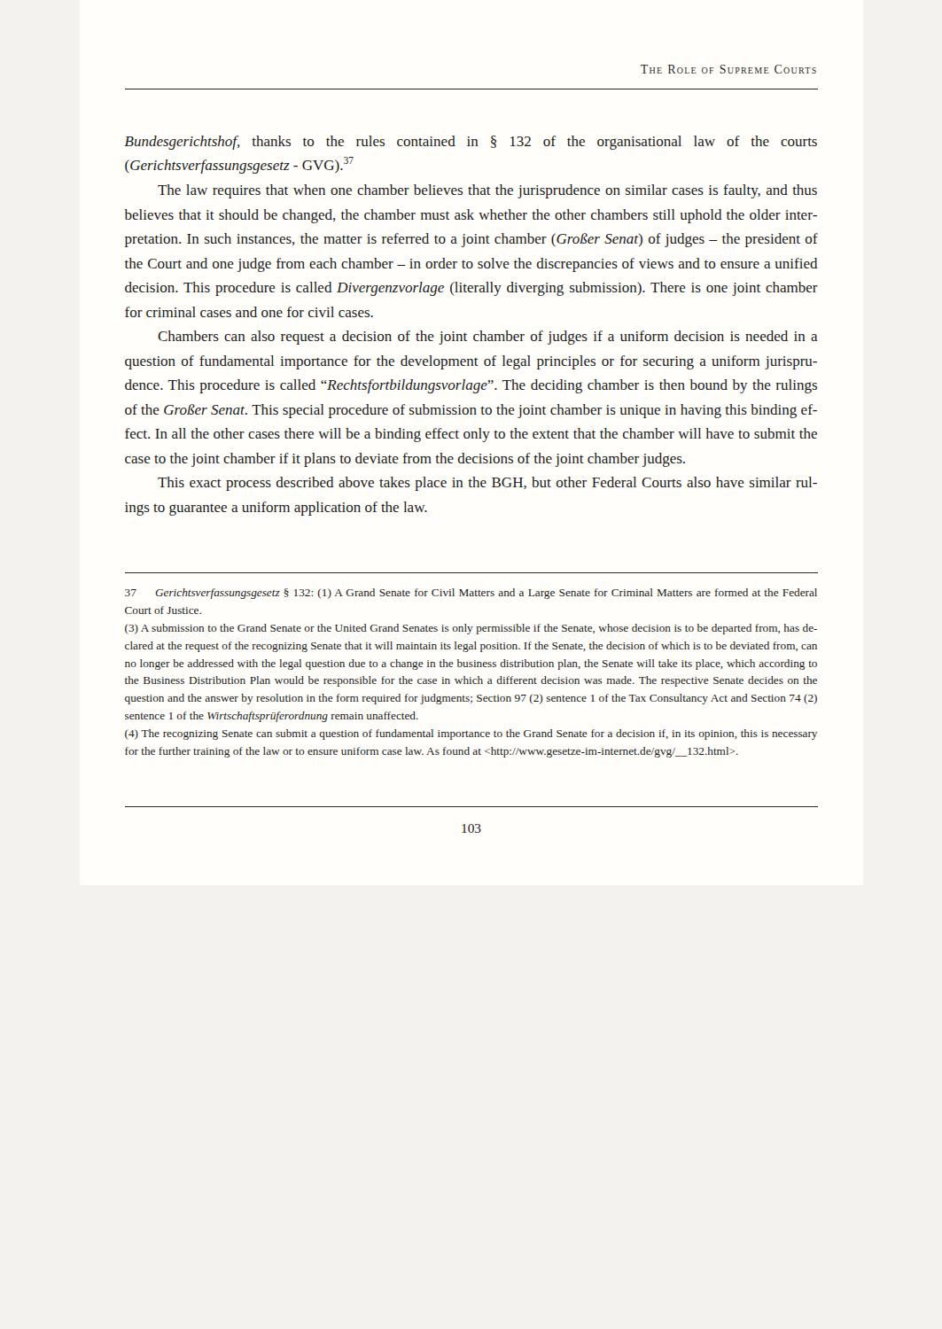The Role of Supreme Courts
Bundesgerichtshof, thanks to the rules contained in § 132 of the organisational law of the courts (Gerichtsverfassungsgesetz - GVG).37
The law requires that when one chamber believes that the jurisprudence on similar cases is faulty, and thus believes that it should be changed, the chamber must ask whether the other chambers still uphold the older interpretation. In such instances, the matter is referred to a joint chamber (Großer Senat) of judges – the president of the Court and one judge from each chamber – in order to solve the discrepancies of views and to ensure a unified decision. This procedure is called Divergenzvorlage (literally diverging submission). There is one joint chamber for criminal cases and one for civil cases.
Chambers can also request a decision of the joint chamber of judges if a uniform decision is needed in a question of fundamental importance for the development of legal principles or for securing a uniform jurisprudence. This procedure is called “Rechtsfortbildungsvorlage”. The deciding chamber is then bound by the rulings of the Großer Senat. This special procedure of submission to the joint chamber is unique in having this binding effect. In all the other cases there will be a binding effect only to the extent that the chamber will have to submit the case to the joint chamber if it plans to deviate from the decisions of the joint chamber judges.
This exact process described above takes place in the BGH, but other Federal Courts also have similar rulings to guarantee a uniform application of the law.
37 Gerichtsverfassungsgesetz § 132: (1) A Grand Senate for Civil Matters and a Large Senate for Criminal Matters are formed at the Federal Court of Justice.
(3) A submission to the Grand Senate or the United Grand Senates is only permissible if the Senate, whose decision is to be departed from, has declared at the request of the recognizing Senate that it will maintain its legal position. If the Senate, the decision of which is to be deviated from, can no longer be addressed with the legal question due to a change in the business distribution plan, the Senate will take its place, which according to the Business Distribution Plan would be responsible for the case in which a different decision was made. The respective Senate decides on the question and the answer by resolution in the form required for judgments; Section 97 (2) sentence 1 of the Tax Consultancy Act and Section 74 (2) sentence 1 of the Wirtschaftsprüferordnung remain unaffected.
(4) The recognizing Senate can submit a question of fundamental importance to the Grand Senate for a decision if, in its opinion, this is necessary for the further training of the law or to ensure uniform case law. As found at <http://www.gesetze-im-internet.de/gvg/__132.html>.
103